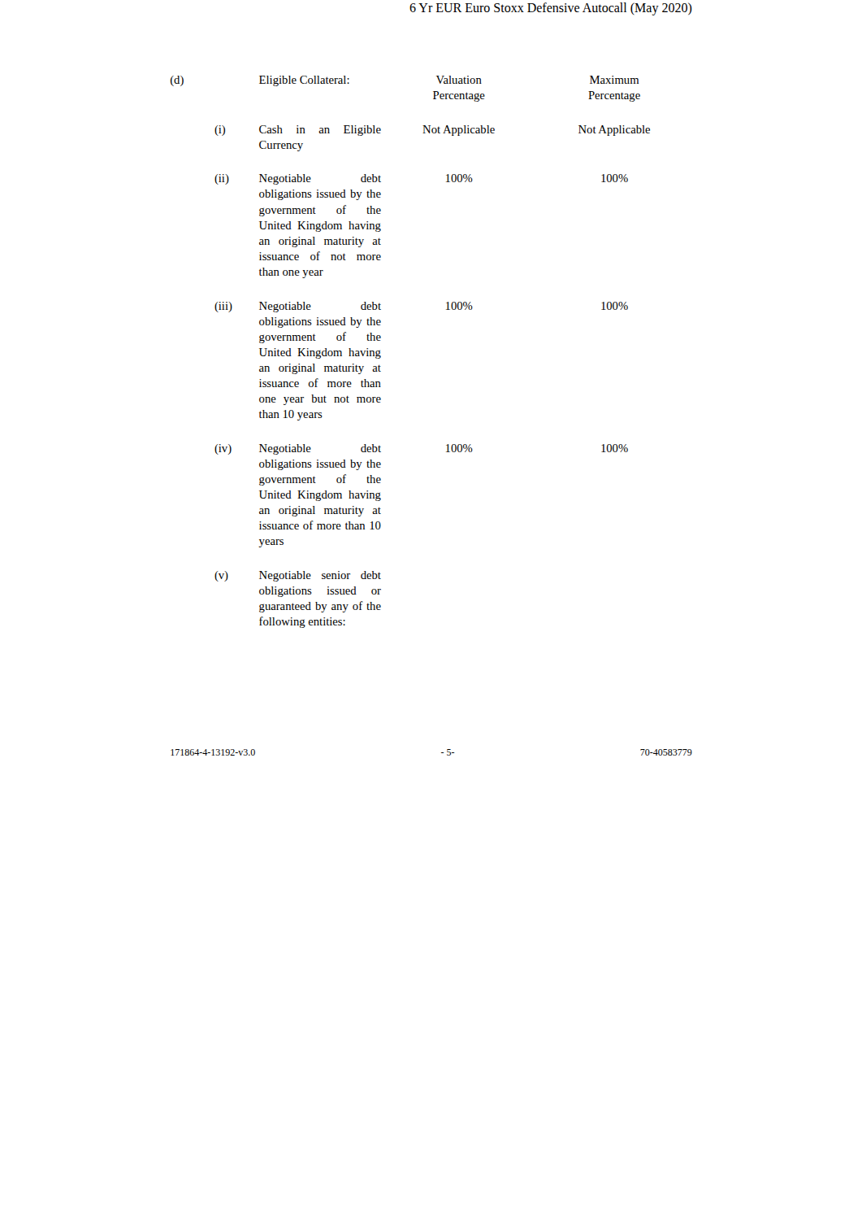6 Yr EUR Euro Stoxx Defensive Autocall (May 2020)
| (d) | | Eligible Collateral: | Valuation Percentage | Maximum Percentage |
| | (i) | Cash in an Eligible Currency | Not Applicable | Not Applicable |
| | (ii) | Negotiable debt obligations issued by the government of the United Kingdom having an original maturity at issuance of not more than one year | 100% | 100% |
| | (iii) | Negotiable debt obligations issued by the government of the United Kingdom having an original maturity at issuance of more than one year but not more than 10 years | 100% | 100% |
| | (iv) | Negotiable debt obligations issued by the government of the United Kingdom having an original maturity at issuance of more than 10 years | 100% | 100% |
| | (v) | Negotiable senior debt obligations issued or guaranteed by any of the following entities: | | |
171864-4-13192-v3.0
- 5-
70-40583779